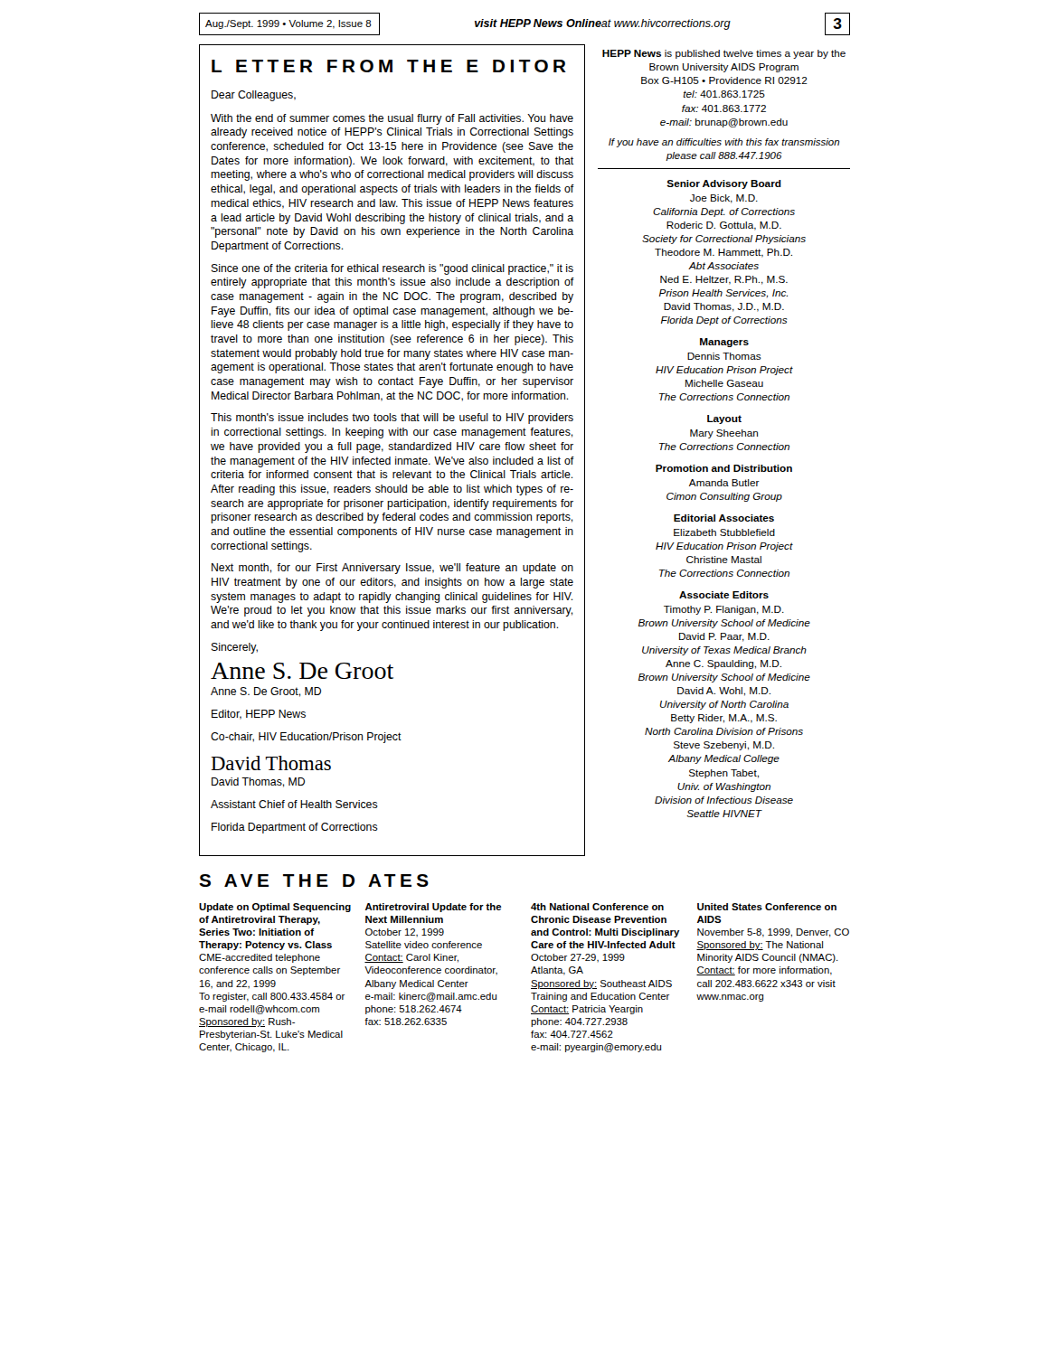Aug./Sept. 1999 • Volume 2, Issue 8
visit HEPP News Online at www.hivcorrections.org
3
L ETTER FROM THE E DITOR
Dear Colleagues,
With the end of summer comes the usual flurry of Fall activities. You have already received notice of HEPP's Clinical Trials in Correctional Settings conference, scheduled for Oct 13-15 here in Providence (see Save the Dates for more information). We look forward, with excitement, to that meeting, where a who's who of correctional medical providers will discuss ethical, legal, and operational aspects of trials with leaders in the fields of medical ethics, HIV research and law. This issue of HEPP News features a lead article by David Wohl describing the history of clinical trials, and a "personal" note by David on his own experience in the North Carolina Department of Corrections.
Since one of the criteria for ethical research is "good clinical practice," it is entirely appropriate that this month's issue also include a description of case management - again in the NC DOC. The program, described by Faye Duffin, fits our idea of optimal case management, although we believe 48 clients per case manager is a little high, especially if they have to travel to more than one institution (see reference 6 in her piece). This statement would probably hold true for many states where HIV case management is operational. Those states that aren't fortunate enough to have case management may wish to contact Faye Duffin, or her supervisor Medical Director Barbara Pohlman, at the NC DOC, for more information.
This month's issue includes two tools that will be useful to HIV providers in correctional settings. In keeping with our case management features, we have provided you a full page, standardized HIV care flow sheet for the management of the HIV infected inmate. We've also included a list of criteria for informed consent that is relevant to the Clinical Trials article. After reading this issue, readers should be able to list which types of research are appropriate for prisoner participation, identify requirements for prisoner research as described by federal codes and commission reports, and outline the essential components of HIV nurse case management in correctional settings.
Next month, for our First Anniversary Issue, we'll feature an update on HIV treatment by one of our editors, and insights on how a large state system manages to adapt to rapidly changing clinical guidelines for HIV. We're proud to let you know that this issue marks our first anniversary, and we'd like to thank you for your continued interest in our publication.
Sincerely,
Anne S. De Groot
Anne S. De Groot, MD
Editor, HEPP News
Co-chair, HIV Education/Prison Project
David Thomas
David Thomas, MD
Assistant Chief of Health Services
Florida Department of Corrections
HEPP News is published twelve times a year by the
Brown University AIDS Program
Box G-H105 • Providence RI 02912
tel: 401.863.1725
fax: 401.863.1772
e-mail: brunap@brown.edu
If you have an difficulties with this fax transmission
please call 888.447.1906
Senior Advisory Board
Joe Bick, M.D.
California Dept. of Corrections
Roderic D. Gottula, M.D.
Society for Correctional Physicians
Theodore M. Hammett, Ph.D.
Abt Associates
Ned E. Heltzer, R.Ph., M.S.
Prison Health Services, Inc.
David Thomas, J.D., M.D.
Florida Dept of Corrections
Managers
Dennis Thomas
HIV Education Prison Project
Michelle Gaseau
The Corrections Connection
Layout
Mary Sheehan
The Corrections Connection
Promotion and Distribution
Amanda Butler
Cimon Consulting Group
Editorial Associates
Elizabeth Stubblefield
HIV Education Prison Project
Christine Mastal
The Corrections Connection
Associate Editors
Timothy P. Flanigan, M.D.
Brown University School of Medicine
David P. Paar, M.D.
University of Texas Medical Branch
Anne C. Spaulding, M.D.
Brown University School of Medicine
David A. Wohl, M.D.
University of North Carolina
Betty Rider, M.A., M.S.
North Carolina Division of Prisons
Steve Szebenyi, M.D.
Albany Medical College
Stephen Tabet,
Univ. of Washington
Division of Infectious Disease
Seattle HIVNET
S AVE THE D ATES
Update on Optimal Sequencing of Antiretroviral Therapy, Series Two: Initiation of Therapy: Potency vs. Class
CME-accredited telephone conference calls on September 16, and 22, 1999
To register, call 800.433.4584 or e-mail rodell@whcom.com
Sponsored by: Rush-Presbyterian-St. Luke's Medical Center, Chicago, IL.
Antiretroviral Update for the Next Millennium
October 12, 1999
Satellite video conference
Contact: Carol Kiner, Videoconference coordinator, Albany Medical Center
e-mail: kinerc@mail.amc.edu
phone: 518.262.4674
fax: 518.262.6335
4th National Conference on Chronic Disease Prevention and Control: Multi Disciplinary Care of the HIV-Infected Adult
October 27-29, 1999
Atlanta, GA
Sponsored by: Southeast AIDS Training and Education Center
Contact: Patricia Yeargin
phone: 404.727.2938
fax: 404.727.4562
e-mail: pyeargin@emory.edu
United States Conference on AIDS
November 5-8, 1999, Denver, CO
Sponsored by: The National Minority AIDS Council (NMAC).
Contact: for more information, call 202.483.6622 x343 or visit www.nmac.org